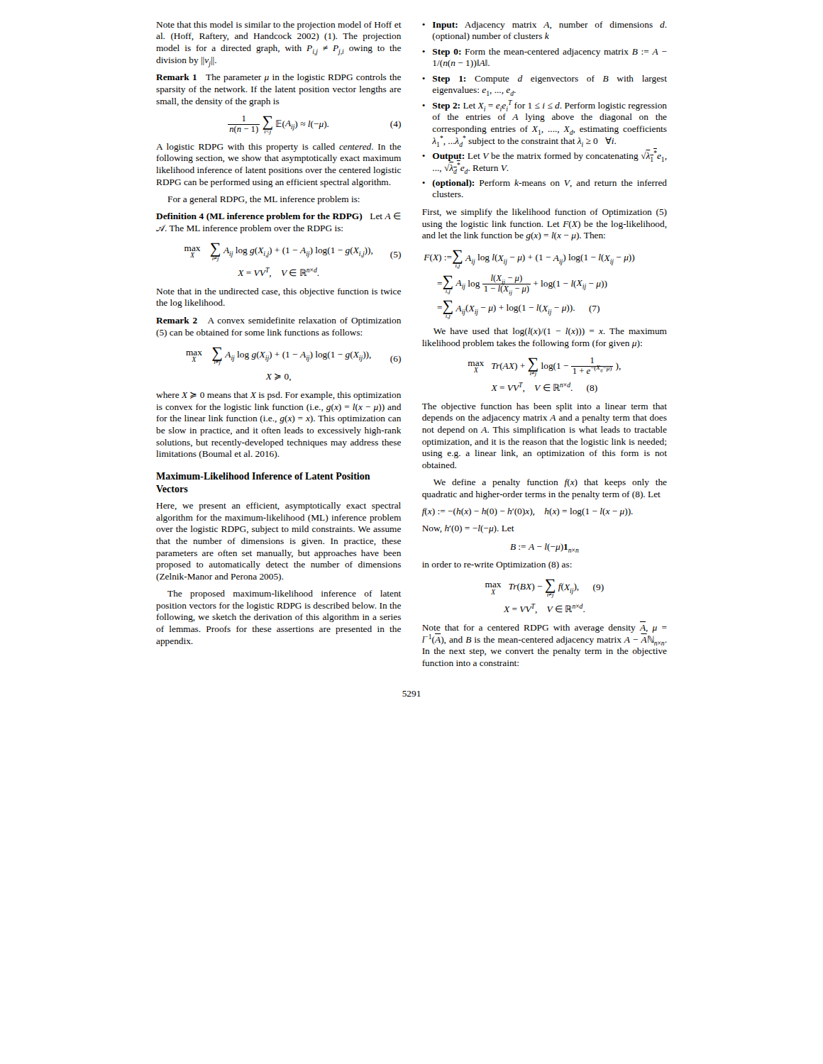Note that this model is similar to the projection model of Hoff et al. (Hoff, Raftery, and Handcock 2002) (1). The projection model is for a directed graph, with Pi,j ≠ Pj,i owing to the division by ||vj||.
Remark 1 The parameter μ in the logistic RDPG controls the sparsity of the network. If the latent position vector lengths are small, the density of the graph is
1 n(n − 1) ∑i<j 𝔼(Aij) ≈ l(−μ). (4)
A logistic RDPG with this property is called centered. In the following section, we show that asymptotically exact maximum likelihood inference of latent positions over the centered logistic RDPG can be performed using an efficient spectral algorithm.
For a general RDPG, the ML inference problem is:
Definition 4 (ML inference problem for the RDPG) Let A ∈ 𝒜. The ML inference problem over the RDPG is:
max X ∑i≠j Aij log g(Xi,j) + (1 − Aij) log(1 − g(Xi,j)),
X = VVT, V ∈ ℝn×d.
(5)
Note that in the undirected case, this objective function is twice the log likelihood.
Remark 2 A convex semidefinite relaxation of Optimization (5) can be obtained for some link functions as follows:
max X ∑i≠j Aij log g(Xij) + (1 − Aij) log(1 − g(Xij)),
X ≽ 0,
(6)
where X ≽ 0 means that X is psd. For example, this optimization is convex for the logistic link function (i.e., g(x) = l(x − μ)) and for the linear link function (i.e., g(x) = x). This optimization can be slow in practice, and it often leads to excessively high-rank solutions, but recently-developed techniques may address these limitations (Boumal et al. 2016).
Maximum-Likelihood Inference of Latent Position Vectors
Here, we present an efficient, asymptotically exact spectral algorithm for the maximum-likelihood (ML) inference problem over the logistic RDPG, subject to mild constraints. We assume that the number of dimensions is given. In practice, these parameters are often set manually, but approaches have been proposed to automatically detect the number of dimensions (Zelnik-Manor and Perona 2005).
The proposed maximum-likelihood inference of latent position vectors for the logistic RDPG is described below. In the following, we sketch the derivation of this algorithm in a series of lemmas. Proofs for these assertions are presented in the appendix.
Input: Adjacency matrix A, number of dimensions d. (optional) number of clusters k
Step 0: Form the mean-centered adjacency matrix B := A − 1/(n(n − 1))‖A‖.
Step 1: Compute d eigenvectors of B with largest eigenvalues: e1, ..., ed.
Step 2: Let Xi = eieiT for 1 ≤ i ≤ d. Perform logistic regression of the entries of A lying above the diagonal on the corresponding entries of X1, ...., Xd, estimating coefficients λ1*, ...λd* subject to the constraint that λi ≥ 0 ∀i.
Output: Let V be the matrix formed by concatenating √λ1*e1, ..., √λd*ed. Return V.
(optional): Perform k-means on V, and return the inferred clusters.
First, we simplify the likelihood function of Optimization (5) using the logistic link function. Let F(X) be the log-likelihood, and let the link function be g(x) = l(x − μ). Then:
F(X) :=∑i,j Aij log l(Xij − μ) + (1 − Aij) log(1 − l(Xij − μ))
=∑i,j Aij log l(Xij − μ) 1 − l(Xij − μ) + log(1 − l(Xij − μ))
=∑i,j Aij(Xij − μ) + log(1 − l(Xij − μ)). (7)
We have used that log(l(x)/(1 − l(x))) = x. The maximum likelihood problem takes the following form (for given μ):
max X Tr(AX) + ∑i≠j log(1 − 11 + e−(Xij−μ) ),
X = VVT, V ∈ ℝn×d. (8)
The objective function has been split into a linear term that depends on the adjacency matrix A and a penalty term that does not depend on A. This simplification is what leads to tractable optimization, and it is the reason that the logistic link is needed; using e.g. a linear link, an optimization of this form is not obtained.
We define a penalty function f(x) that keeps only the quadratic and higher-order terms in the penalty term of (8). Let
f(x) := −(h(x) − h(0) − h′(0)x), h(x) = log(1 − l(x − μ)).
Now, h′(0) = −l(−μ). Let
B := A − l(−μ)1n×n
in order to re-write Optimization (8) as:
max X Tr(BX) − ∑i≠j f(Xij), (9)
X = VVT, V ∈ ℝn×d.
Note that for a centered RDPG with average density A, μ = l−1(A), and B is the mean-centered adjacency matrix A − Aℕn×n. In the next step, we convert the penalty term in the objective function into a constraint:
5291